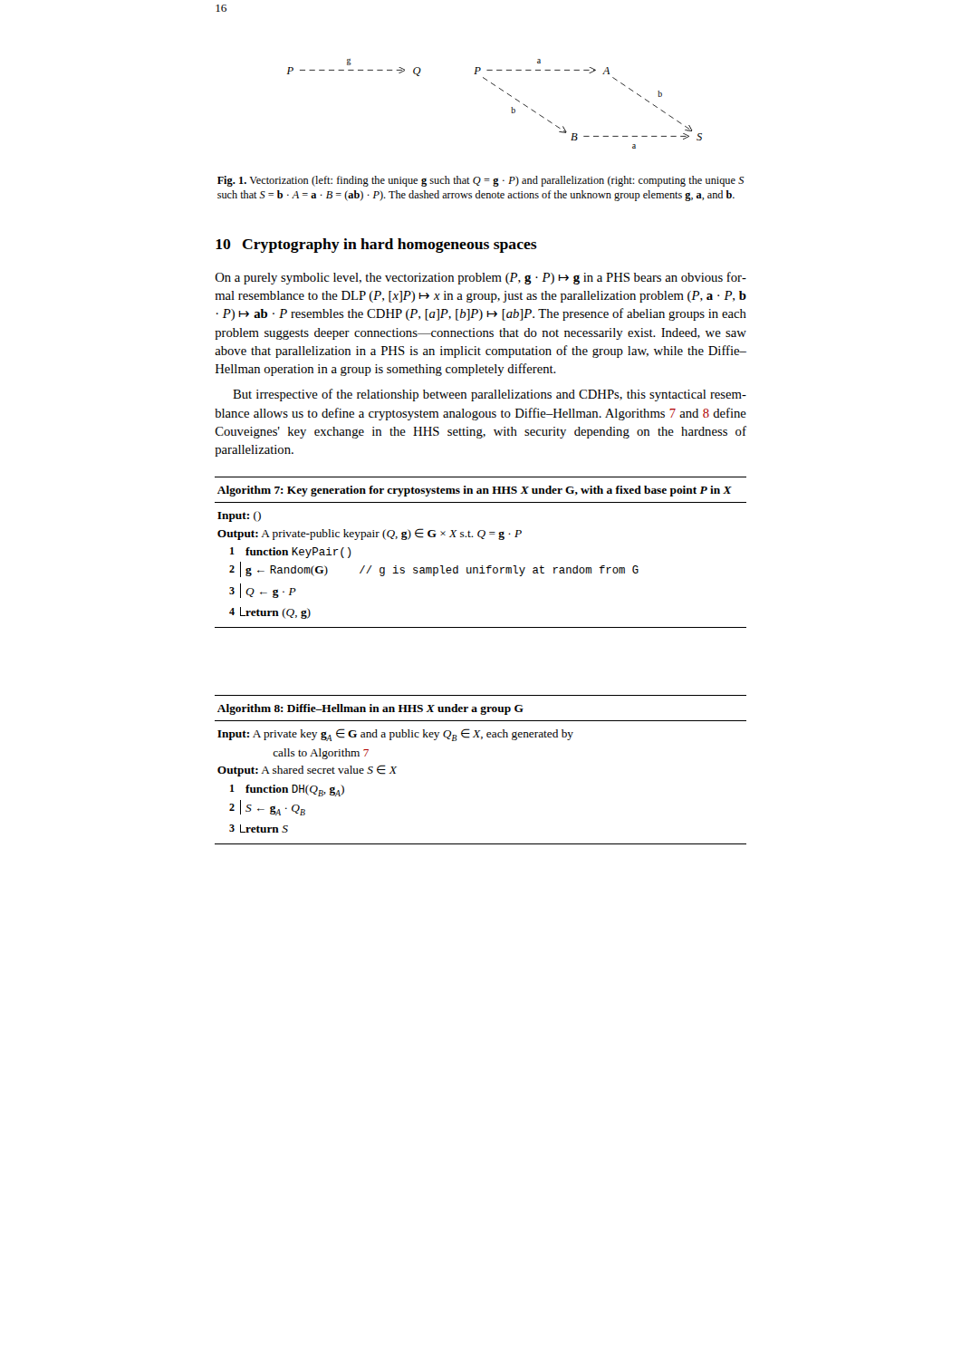16
P Q g P A B S a b b a
Fig. 1. Vectorization (left: finding the unique g such that Q = g · P) and parallelization (right: computing the unique S such that S = b · A = a · B = (ab) · P). The dashed arrows denote actions of the unknown group elements g, a, and b.
10 Cryptography in hard homogeneous spaces
On a purely symbolic level, the vectorization problem (P, g · P) ↦ g in a PHS bears an obvious formal resemblance to the DLP (P, [x]P) ↦ x in a group, just as the parallelization problem (P, a · P, b · P) ↦ ab · P resembles the CDHP (P, [a]P, [b]P) ↦ [ab]P. The presence of abelian groups in each problem suggests deeper connections—connections that do not necessarily exist. Indeed, we saw above that parallelization in a PHS is an implicit computation of the group law, while the Diffie–Hellman operation in a group is something completely different.
But irrespective of the relationship between parallelizations and CDHPs, this syntactical resemblance allows us to define a cryptosystem analogous to Diffie–Hellman. Algorithms 7 and 8 define Couveignes' key exchange in the HHS setting, with security depending on the hardness of parallelization.
Algorithm 7: Key generation for cryptosystems in an HHS X under G, with a fixed base point P in X
Input: ()
Output: A private-public keypair (Q, g) ∈ G × X s.t. Q = g · P
| 1 | | function KeyPair() |
| 2 | | g ← Random ( G ) | // g is sampled uniformly at random from G |
| 3 | | Q ← g · P |
| 4 | | return ( Q , g ) |
Algorithm 8: Diffie–Hellman in an HHS X under a group G
Input: A private key gA ∈ G and a public key QB ∈ X, each generated by calls to Algorithm 7
Output: A shared secret value S ∈ X
| 1 | | function DH ( Q B , g A ) |
| 2 | | S ← g A · Q B |
| 3 | | return S |